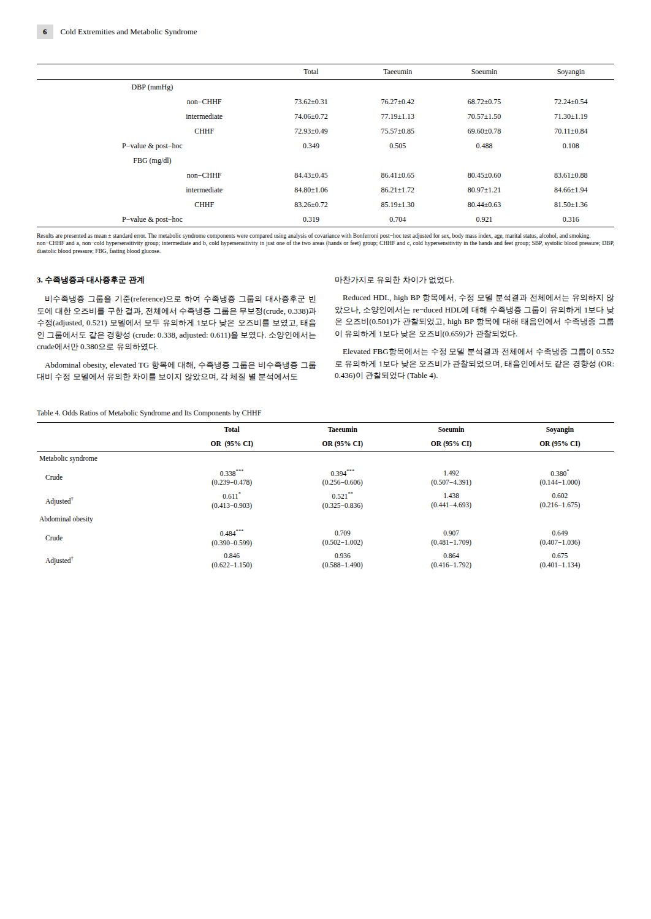6 Cold Extremities and Metabolic Syndrome
| | | Total | Taeeumin | Soeumin | Soyangin |
| --- | --- | --- | --- | --- | --- |
| DBP (mmHg) | | | | |
| | non−CHHF | 73.62±0.31 | 76.27±0.42 | 68.72±0.75 | 72.24±0.54 |
| | intermediate | 74.06±0.72 | 77.19±1.13 | 70.57±1.50 | 71.30±1.19 |
| | CHHF | 72.93±0.49 | 75.57±0.85 | 69.60±0.78 | 70.11±0.84 |
| P−value & post−hoc | 0.349 | 0.505 | 0.488 | 0.108 |
| FBG (mg/dl) | | | | |
| | non−CHHF | 84.43±0.45 | 86.41±0.65 | 80.45±0.60 | 83.61±0.88 |
| | intermediate | 84.80±1.06 | 86.21±1.72 | 80.97±1.21 | 84.66±1.94 |
| | CHHF | 83.26±0.72 | 85.19±1.30 | 80.44±0.63 | 81.50±1.36 |
| P−value & post−hoc | 0.319 | 0.704 | 0.921 | 0.316 |
Results are presented as mean ± standard error. The metabolic syndrome components were compared using analysis of covariance with Bonferroni post−hoc test adjusted for sex, body mass index, age, marital status, alcohol, and smoking.
non−CHHF and a, non−cold hypersensitivity group; intermediate and b, cold hypersensitivity in just one of the two areas (hands or feet) group; CHHF and c, cold hypersensitivity in the hands and feet group; SBP, systolic blood pressure; DBP, diastolic blood pressure; FBG, fasting blood glucose.
3. 수족냉증과 대사증후군 관계
비수족냉증 그룹을 기준(reference)으로 하여 수족냉증 그룹의 대사증후군 빈도에 대한 오즈비를 구한 결과, 전체에서 수족냉증 그룹은 무보정(crude, 0.338)과 수정(adjusted, 0.521) 모델에서 모두 유의하게 1보다 낮은 오즈비를 보였고, 태음인 그룹에서도 같은 경향성 (crude: 0.338, adjusted: 0.611)을 보였다. 소양인에서는 crude에서만 0.380으로 유의하였다.
Abdominal obesity, elevated TG 항목에 대해, 수족냉증 그룹은 비수족냉증 그룹 대비 수정 모델에서 유의한 차이를 보이지 않았으며, 각 체질 별 분석에서도
마찬가지로 유의한 차이가 없었다.
Reduced HDL, high BP 항목에서, 수정 모델 분석결과 전체에서는 유의하지 않았으나, 소양인에서는 re−duced HDL에 대해 수족냉증 그룹이 유의하게 1보다 낮은 오즈비(0.501)가 관찰되었고, high BP 항목에 대해 태음인에서 수족냉증 그룹이 유의하게 1보다 낮은 오즈비(0.659)가 관찰되었다.
Elevated FBG항목에서는 수정 모델 분석결과 전체에서 수족냉증 그룹이 0.552로 유의하게 1보다 낮은 오즈비가 관찰되었으며, 태음인에서도 같은 경향성 (OR: 0.436)이 관찰되었다 (Table 4).
Table 4. Odds Ratios of Metabolic Syndrome and Its Components by CHHF
| | Total | Taeeumin | Soeumin | Soyangin |
| --- | --- | --- | --- | --- |
| | OR (95% CI) | OR (95% CI) | OR (95% CI) | OR (95% CI) |
| Metabolic syndrome | | | | |
| Crude | 0.338 *** (0.239−0.478) | 0.394 *** (0.256−0.606) | 1.492 (0.507−4.391) | 0.380 * (0.144−1.000) |
| Adjusted † | 0.611 * (0.413−0.903) | 0.521 ** (0.325−0.836) | 1.438 (0.441−4.693) | 0.602 (0.216−1.675) |
| Abdominal obesity | | | | |
| Crude | 0.484 *** (0.390−0.599) | 0.709 (0.502−1.002) | 0.907 (0.481−1.709) | 0.649 (0.407−1.036) |
| Adjusted † | 0.846 (0.622−1.150) | 0.936 (0.588−1.490) | 0.864 (0.416−1.792) | 0.675 (0.401−1.134) |